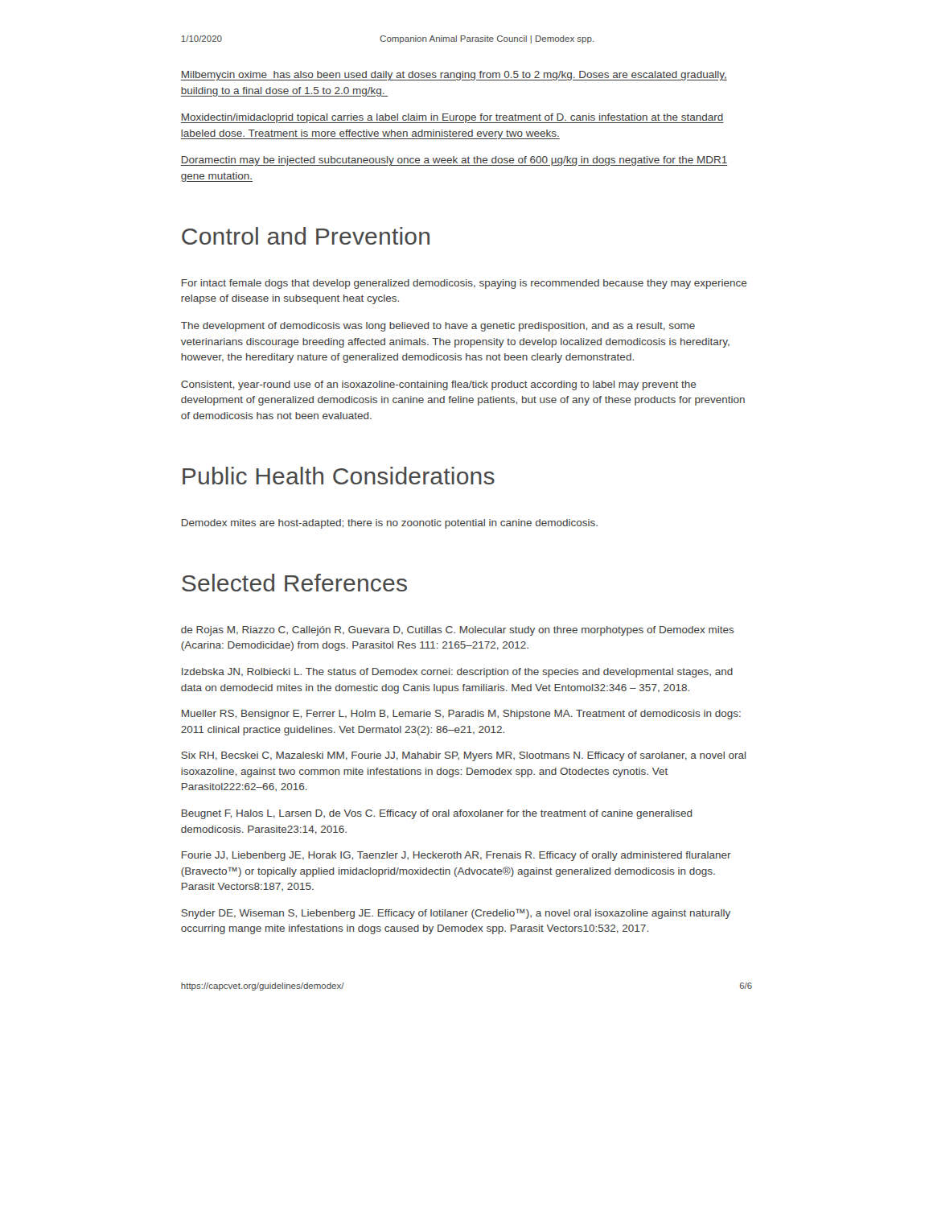1/10/2020
Companion Animal Parasite Council | Demodex spp.
Milbemycin oxime has also been used daily at doses ranging from 0.5 to 2 mg/kg. Doses are escalated gradually, building to a final dose of 1.5 to 2.0 mg/kg.
Moxidectin/imidacloprid topical carries a label claim in Europe for treatment of D. canis infestation at the standard labeled dose. Treatment is more effective when administered every two weeks.
Doramectin may be injected subcutaneously once a week at the dose of 600 µg/kg in dogs negative for the MDR1 gene mutation.
Control and Prevention
For intact female dogs that develop generalized demodicosis, spaying is recommended because they may experience relapse of disease in subsequent heat cycles.
The development of demodicosis was long believed to have a genetic predisposition, and as a result, some veterinarians discourage breeding affected animals. The propensity to develop localized demodicosis is hereditary, however, the hereditary nature of generalized demodicosis has not been clearly demonstrated.
Consistent, year-round use of an isoxazoline-containing flea/tick product according to label may prevent the development of generalized demodicosis in canine and feline patients, but use of any of these products for prevention of demodicosis has not been evaluated.
Public Health Considerations
Demodex mites are host-adapted; there is no zoonotic potential in canine demodicosis.
Selected References
de Rojas M, Riazzo C, Callejón R, Guevara D, Cutillas C. Molecular study on three morphotypes of Demodex mites (Acarina: Demodicidae) from dogs. Parasitol Res 111: 2165–2172, 2012.
Izdebska JN, Rolbiecki L. The status of Demodex cornei: description of the species and developmental stages, and data on demodecid mites in the domestic dog Canis lupus familiaris. Med Vet Entomol32:346 – 357, 2018.
Mueller RS, Bensignor E, Ferrer L, Holm B, Lemarie S, Paradis M, Shipstone MA. Treatment of demodicosis in dogs: 2011 clinical practice guidelines. Vet Dermatol 23(2): 86–e21, 2012.
Six RH, Becskei C, Mazaleski MM, Fourie JJ, Mahabir SP, Myers MR, Slootmans N. Efficacy of sarolaner, a novel oral isoxazoline, against two common mite infestations in dogs: Demodex spp. and Otodectes cynotis. Vet Parasitol222:62–66, 2016.
Beugnet F, Halos L, Larsen D, de Vos C. Efficacy of oral afoxolaner for the treatment of canine generalised demodicosis. Parasite23:14, 2016.
Fourie JJ, Liebenberg JE, Horak IG, Taenzler J, Heckeroth AR, Frenais R. Efficacy of orally administered fluralaner (Bravecto™) or topically applied imidacloprid/moxidectin (Advocate®) against generalized demodicosis in dogs. Parasit Vectors8:187, 2015.
Snyder DE, Wiseman S, Liebenberg JE. Efficacy of lotilaner (Credelio™), a novel oral isoxazoline against naturally occurring mange mite infestations in dogs caused by Demodex spp. Parasit Vectors10:532, 2017.
https://capcvet.org/guidelines/demodex/
6/6